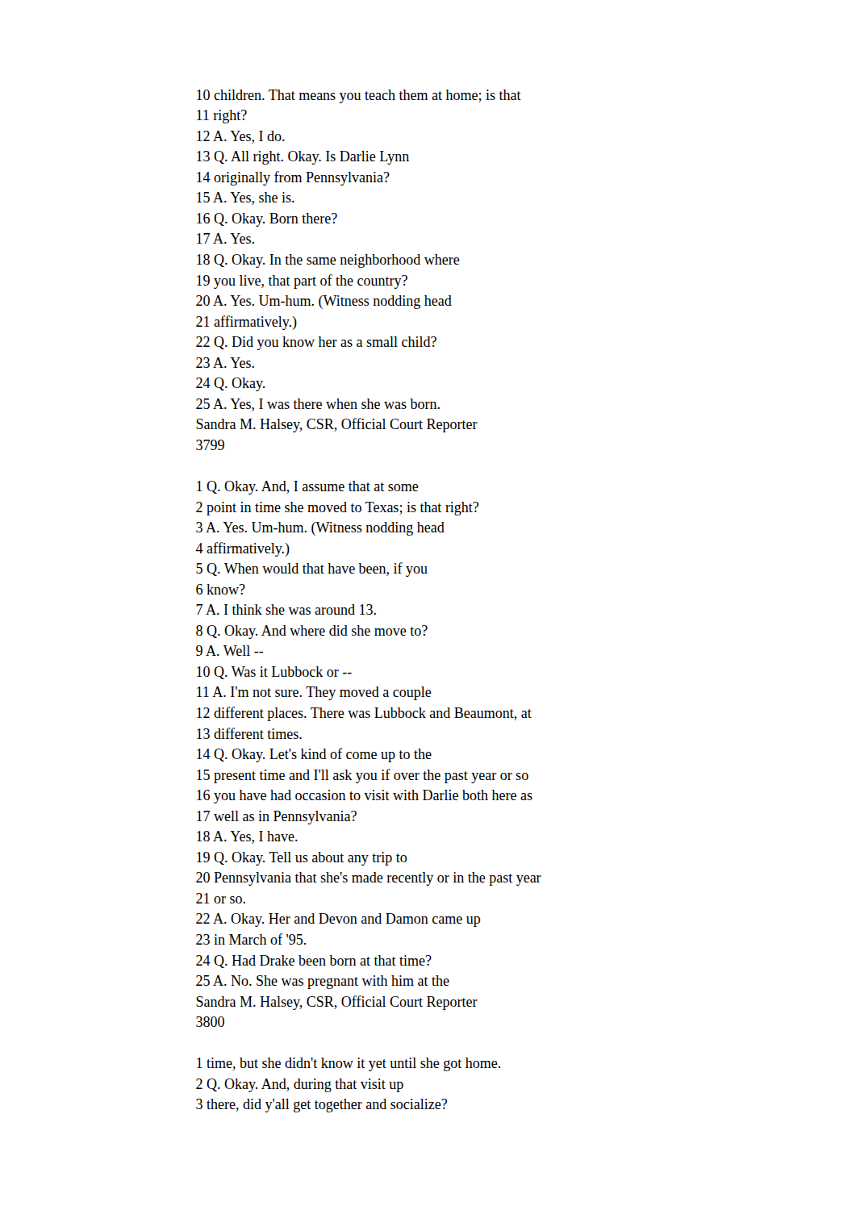10 children. That means you teach them at home; is that
11 right?
12 A. Yes, I do.
13 Q. All right. Okay. Is Darlie Lynn
14 originally from Pennsylvania?
15 A. Yes, she is.
16 Q. Okay. Born there?
17 A. Yes.
18 Q. Okay. In the same neighborhood where
19 you live, that part of the country?
20 A. Yes. Um-hum. (Witness nodding head
21 affirmatively.)
22 Q. Did you know her as a small child?
23 A. Yes.
24 Q. Okay.
25 A. Yes, I was there when she was born.
Sandra M. Halsey, CSR, Official Court Reporter
3799
1 Q. Okay. And, I assume that at some
2 point in time she moved to Texas; is that right?
3 A. Yes. Um-hum. (Witness nodding head
4 affirmatively.)
5 Q. When would that have been, if you
6 know?
7 A. I think she was around 13.
8 Q. Okay. And where did she move to?
9 A. Well --
10 Q. Was it Lubbock or --
11 A. I'm not sure. They moved a couple
12 different places. There was Lubbock and Beaumont, at
13 different times.
14 Q. Okay. Let's kind of come up to the
15 present time and I'll ask you if over the past year or so
16 you have had occasion to visit with Darlie both here as
17 well as in Pennsylvania?
18 A. Yes, I have.
19 Q. Okay. Tell us about any trip to
20 Pennsylvania that she's made recently or in the past year
21 or so.
22 A. Okay. Her and Devon and Damon came up
23 in March of '95.
24 Q. Had Drake been born at that time?
25 A. No. She was pregnant with him at the
Sandra M. Halsey, CSR, Official Court Reporter
3800
1 time, but she didn't know it yet until she got home.
2 Q. Okay. And, during that visit up
3 there, did y'all get together and socialize?